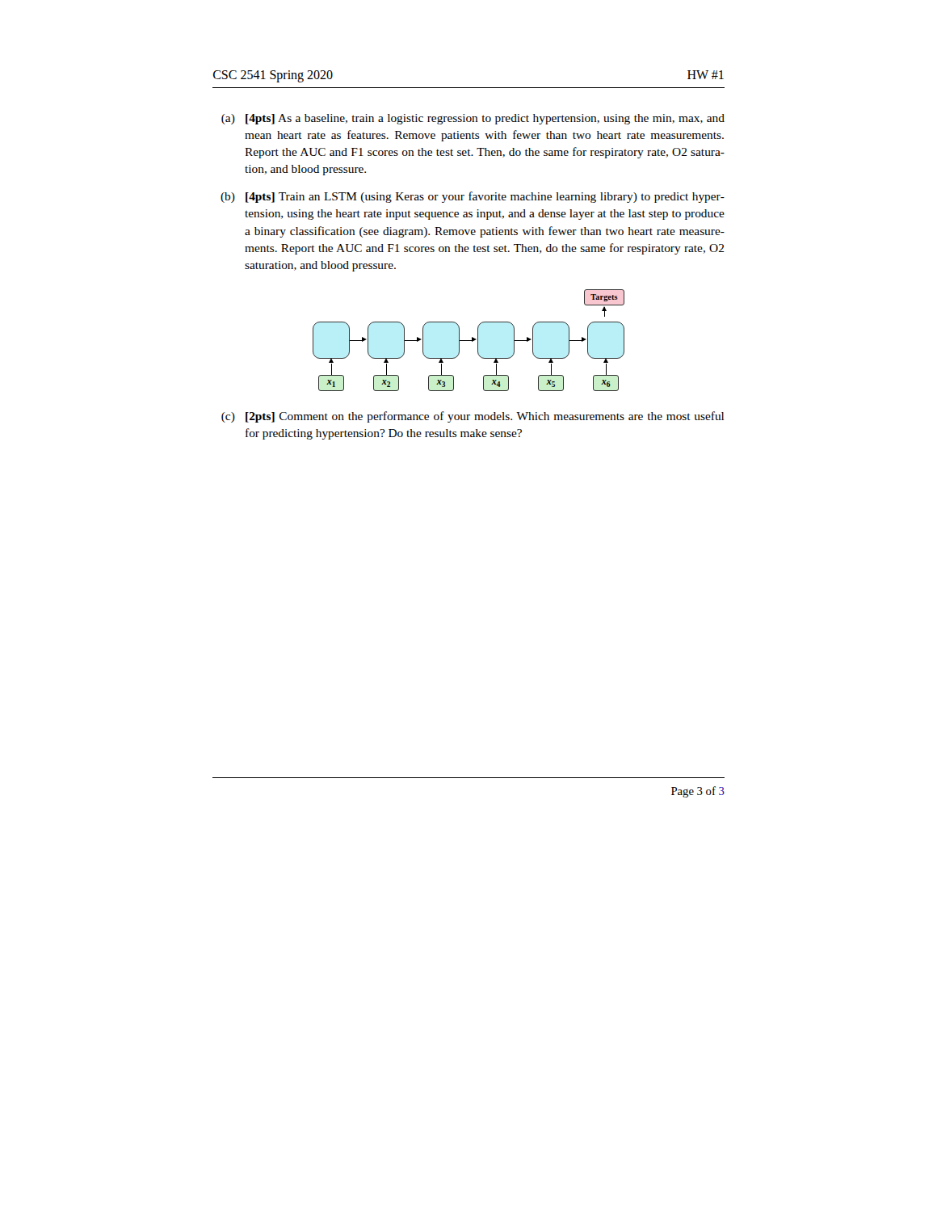CSC 2541 Spring 2020
HW #1
(a) [4pts] As a baseline, train a logistic regression to predict hypertension, using the min, max, and mean heart rate as features. Remove patients with fewer than two heart rate measurements. Report the AUC and F1 scores on the test set. Then, do the same for respiratory rate, O2 saturation, and blood pressure.
(b) [4pts] Train an LSTM (using Keras or your favorite machine learning library) to predict hypertension, using the heart rate input sequence as input, and a dense layer at the last step to produce a binary classification (see diagram). Remove patients with fewer than two heart rate measurements. Report the AUC and F1 scores on the test set. Then, do the same for respiratory rate, O2 saturation, and blood pressure.
Targets
x1
x2
x3
x4
x5
x6
(c) [2pts] Comment on the performance of your models. Which measurements are the most useful for predicting hypertension? Do the results make sense?
Page 3 of 3